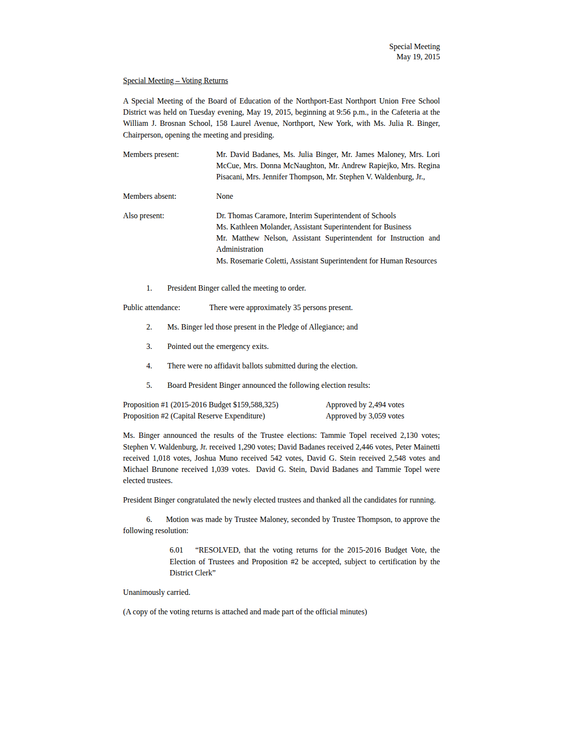Special Meeting
May 19, 2015
Special Meeting – Voting Returns
A Special Meeting of the Board of Education of the Northport-East Northport Union Free School District was held on Tuesday evening, May 19, 2015, beginning at 9:56 p.m., in the Cafeteria at the William J. Brosnan School, 158 Laurel Avenue, Northport, New York, with Ms. Julia R. Binger, Chairperson, opening the meeting and presiding.
| Members present: | Mr. David Badanes, Ms. Julia Binger, Mr. James Maloney, Mrs. Lori McCue, Mrs. Donna McNaughton, Mr. Andrew Rapiejko, Mrs. Regina Pisacani, Mrs. Jennifer Thompson, Mr. Stephen V. Waldenburg, Jr., |
| Members absent: | None |
| Also present: | Dr. Thomas Caramore, Interim Superintendent of Schools Ms. Kathleen Molander, Assistant Superintendent for Business Mr. Matthew Nelson, Assistant Superintendent for Instruction and Administration Ms. Rosemarie Coletti, Assistant Superintendent for Human Resources |
1.
President Binger called the meeting to order.
Public attendance:
There were approximately 35 persons present.
2.
Ms. Binger led those present in the Pledge of Allegiance; and
3.
Pointed out the emergency exits.
4.
There were no affidavit ballots submitted during the election.
5.
Board President Binger announced the following election results:
Proposition #1 (2015-2016 Budget $159,588,325)
Approved by 2,494 votes
Proposition #2 (Capital Reserve Expenditure)
Approved by 3,059 votes
Ms. Binger announced the results of the Trustee elections: Tammie Topel received 2,130 votes; Stephen V. Waldenburg, Jr. received 1,290 votes; David Badanes received 2,446 votes, Peter Mainetti received 1,018 votes, Joshua Muno received 542 votes, David G. Stein received 2,548 votes and Michael Brunone received 1,039 votes. David G. Stein, David Badanes and Tammie Topel were elected trustees.
President Binger congratulated the newly elected trustees and thanked all the candidates for running.
6. Motion was made by Trustee Maloney, seconded by Trustee Thompson, to approve the following resolution:
6.01“RESOLVED, that the voting returns for the 2015-2016 Budget Vote, the Election of Trustees and Proposition #2 be accepted, subject to certification by the District Clerk”
Unanimously carried.
(A copy of the voting returns is attached and made part of the official minutes)